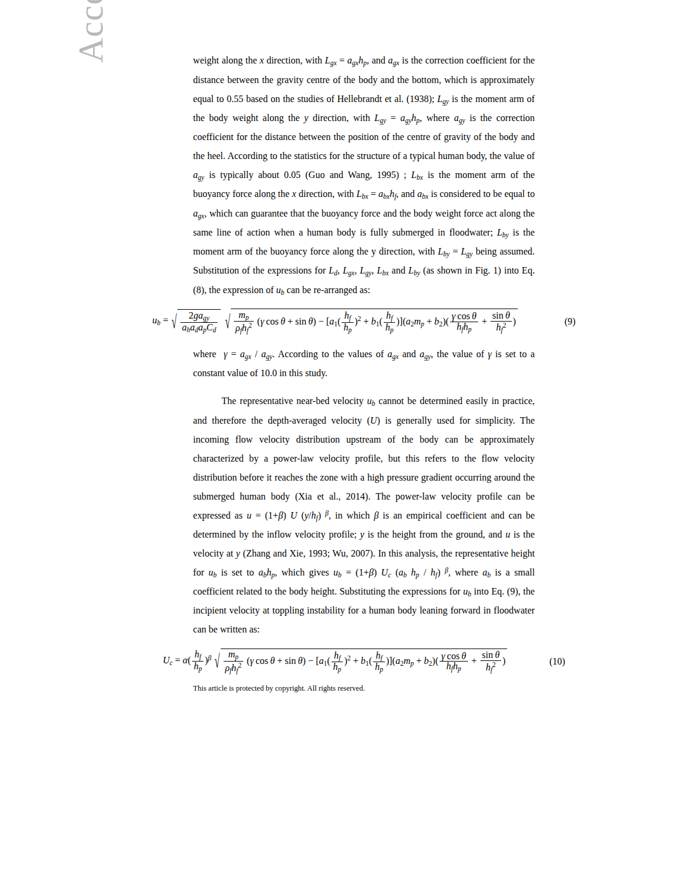Accepted Article
weight along the x direction, with Lgx = agxhp, and agx is the correction coefficient for the distance between the gravity centre of the body and the bottom, which is approximately equal to 0.55 based on the studies of Hellebrandt et al. (1938); Lgy is the moment arm of the body weight along the y direction, with Lgy = agyhp, where agy is the correction coefficient for the distance between the position of the centre of gravity of the body and the heel. According to the statistics for the structure of a typical human body, the value of agy is typically about 0.05 (Guo and Wang, 1995) ; Lbx is the moment arm of the buoyancy force along the x direction, with Lbx = abxhf, and abx is considered to be equal to agx, which can guarantee that the buoyancy force and the body weight force act along the same line of action when a human body is fully submerged in floodwater; Lby is the moment arm of the buoyancy force along the y direction, with Lby = Lgy being assumed. Substitution of the expressions for Ld, Lgx, Lgy, Lbx and Lby (as shown in Fig. 1) into Eq. (8), the expression of ub can be re-arranged as:
ub = 2gagy ahadapCd mp ρfhf 2 (γ cos θ + sin θ) − [a1(hf hp)2 + b1(hf hp)](a2mp + b2)(γ cos θ hfhp + sin θ hf 2)
(9)
where γ = agx / agy. According to the values of agx and agy, the value of γ is set to a constant value of 10.0 in this study.
The representative near-bed velocity ub cannot be determined easily in practice, and therefore the depth-averaged velocity (U) is generally used for simplicity. The incoming flow velocity distribution upstream of the body can be approximately characterized by a power-law velocity profile, but this refers to the flow velocity distribution before it reaches the zone with a high pressure gradient occurring around the submerged human body (Xia et al., 2014). The power-law velocity profile can be expressed as u = (1+β) U (y/hf) β, in which β is an empirical coefficient and can be determined by the inflow velocity profile; y is the height from the ground, and u is the velocity at y (Zhang and Xie, 1993; Wu, 2007). In this analysis, the representative height for ub is set to abhp, which gives ub = (1+β) Uc (ab hp / hf) β, where ab is a small coefficient related to the body height. Substituting the expressions for ub into Eq. (9), the incipient velocity at toppling instability for a human body leaning forward in floodwater can be written as:
Uc = α(hf hp)β mp ρfhf 2 (γ cos θ + sin θ) − [a1(hf hp)2 + b1(hf hp)](a2mp + b2)(γ cos θ hfhp + sin θ hf 2)
(10)
This article is protected by copyright. All rights reserved.